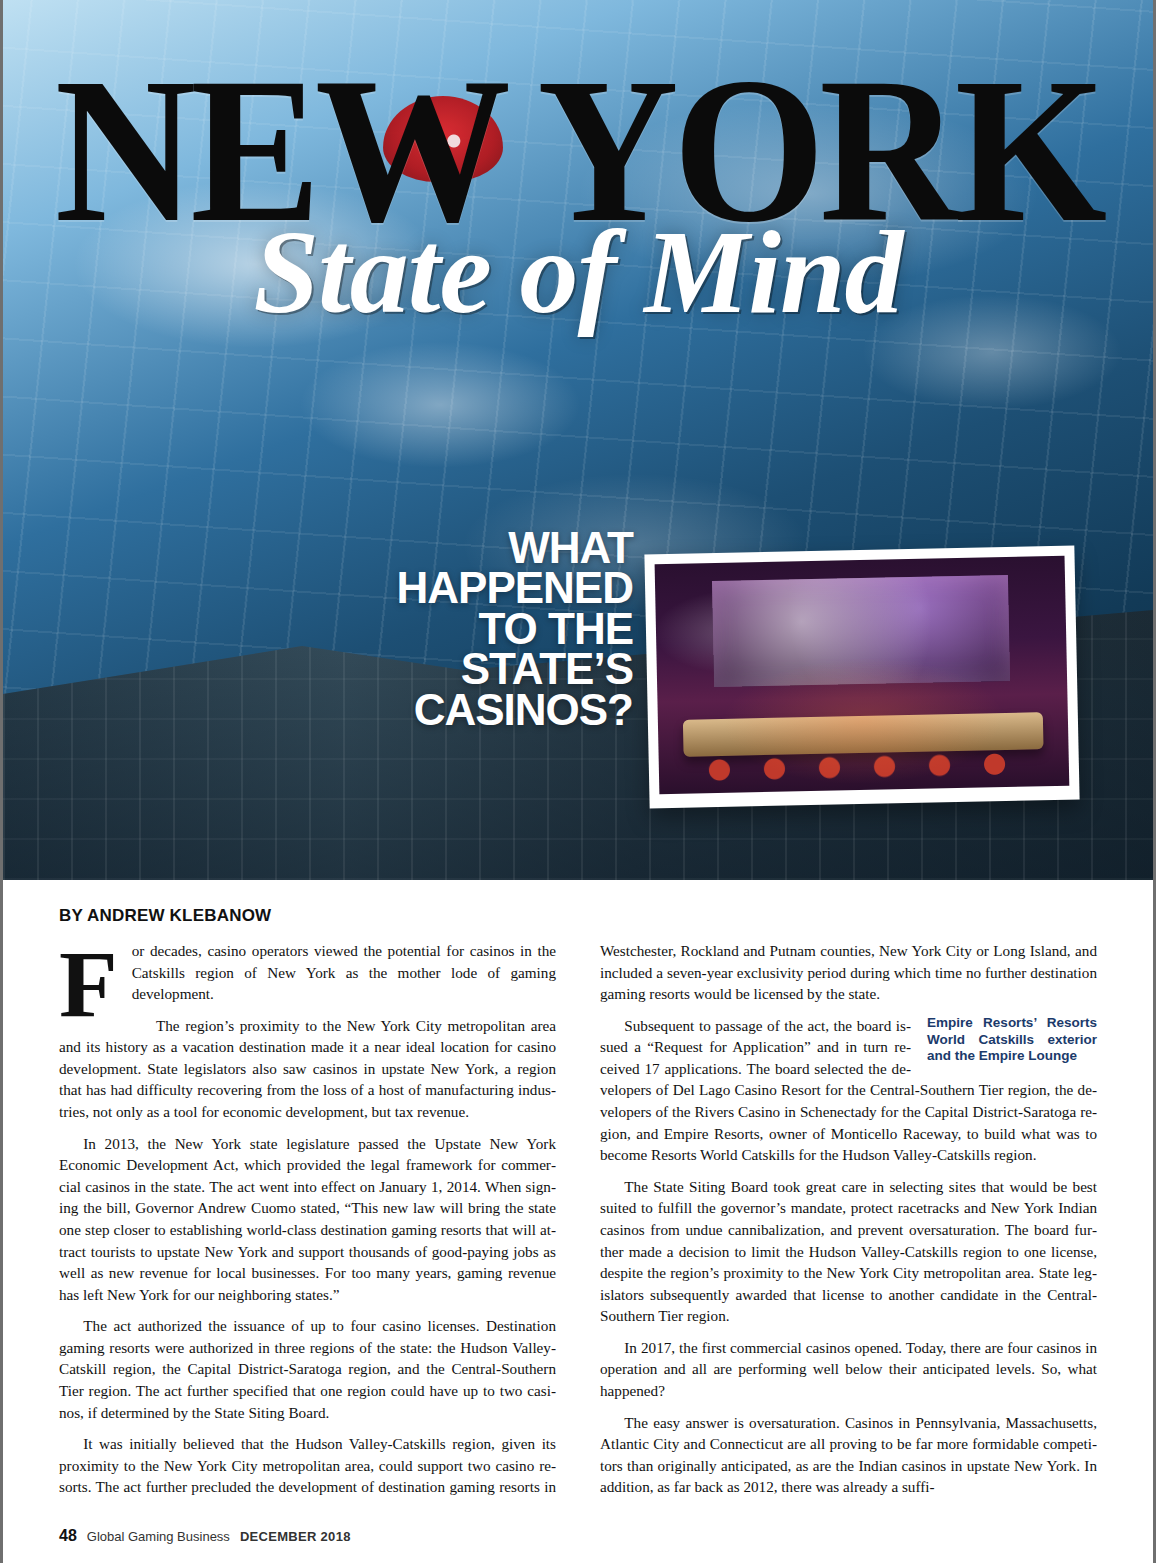NEW YORK State of Mind
WHAT HAPPENED TO THE STATE’S CASINOS?
BY ANDREW KLEBANOW
For decades, casino operators viewed the potential for casinos in the Catskills region of New York as the mother lode of gaming development.
The region’s proximity to the New York City metropolitan area and its history as a vacation destination made it a near ideal location for casino development. State legislators also saw casinos in upstate New York, a region that has had difficulty recovering from the loss of a host of manufacturing industries, not only as a tool for economic development, but tax revenue.
In 2013, the New York state legislature passed the Upstate New York Economic Development Act, which provided the legal framework for commercial casinos in the state. The act went into effect on January 1, 2014. When signing the bill, Governor Andrew Cuomo stated, “This new law will bring the state one step closer to establishing world-class destination gaming resorts that will attract tourists to upstate New York and support thousands of good-paying jobs as well as new revenue for local businesses. For too many years, gaming revenue has left New York for our neighboring states.”
The act authorized the issuance of up to four casino licenses. Destination gaming resorts were authorized in three regions of the state: the Hudson Valley-Catskill region, the Capital District-Saratoga region, and the Central-Southern Tier region. The act further specified that one region could have up to two casinos, if determined by the State Siting Board.
It was initially believed that the Hudson Valley-Catskills region, given its proximity to the New York City metropolitan area, could support two casino resorts. The act further precluded the development of destination gaming resorts in Westchester, Rockland and Putnam counties, New York City or Long Island, and included a seven-year exclusivity period during which time no further destination gaming resorts would be licensed by the state.
Empire Resorts’ Resorts World Catskills exterior and the Empire Lounge
Subsequent to passage of the act, the board issued a “Request for Application” and in turn received 17 applications. The board selected the developers of Del Lago Casino Resort for the Central-Southern Tier region, the developers of the Rivers Casino in Schenectady for the Capital District-Saratoga region, and Empire Resorts, owner of Monticello Raceway, to build what was to become Resorts World Catskills for the Hudson Valley-Catskills region.
The State Siting Board took great care in selecting sites that would be best suited to fulfill the governor’s mandate, protect racetracks and New York Indian casinos from undue cannibalization, and prevent oversaturation. The board further made a decision to limit the Hudson Valley-Catskills region to one license, despite the region’s proximity to the New York City metropolitan area. State legislators subsequently awarded that license to another candidate in the Central-Southern Tier region.
In 2017, the first commercial casinos opened. Today, there are four casinos in operation and all are performing well below their anticipated levels. So, what happened?
The easy answer is oversaturation. Casinos in Pennsylvania, Massachusetts, Atlantic City and Connecticut are all proving to be far more formidable competitors than originally anticipated, as are the Indian casinos in upstate New York. In addition, as far back as 2012, there was already a suffi-
48 Global Gaming Business DECEMBER 2018